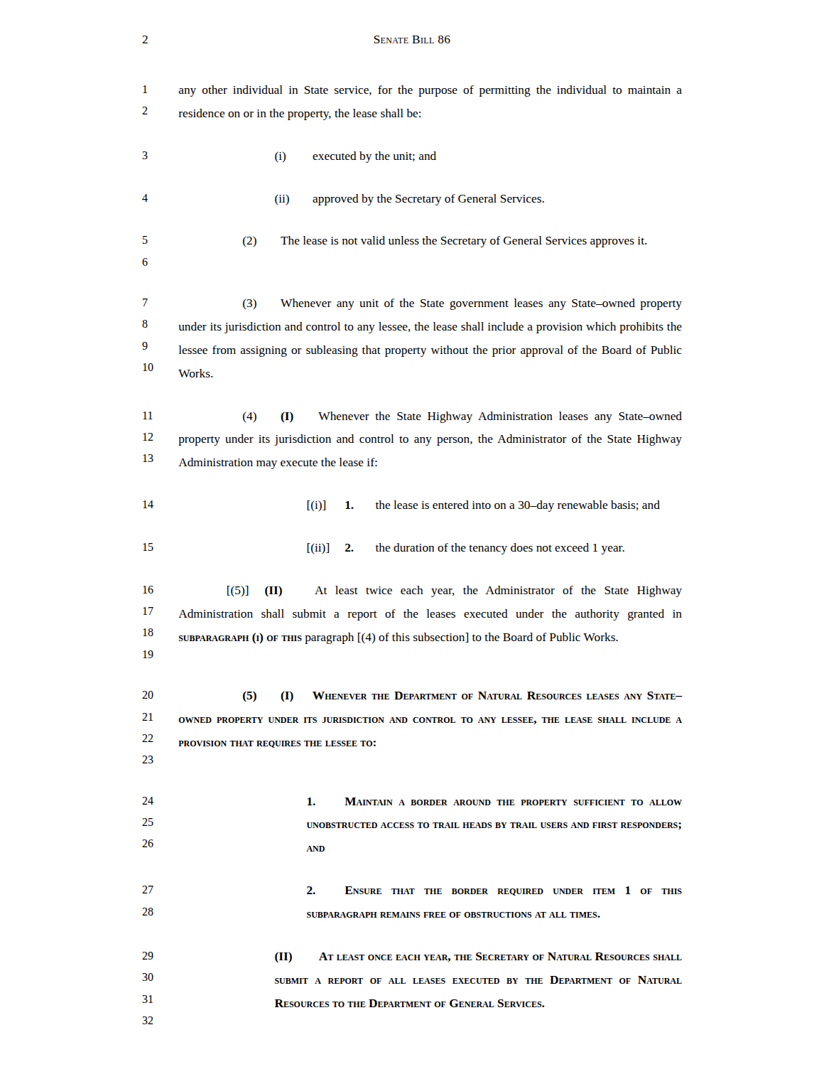2
Senate Bill 86
1 2
any other individual in State service, for the purpose of permitting the individual to maintain a residence on or in the property, the lease shall be:
3
(i) executed by the unit; and
4
(ii) approved by the Secretary of General Services.
5 6
(2) The lease is not valid unless the Secretary of General Services approves it.
7 8 9 10
(3) Whenever any unit of the State government leases any State–owned property under its jurisdiction and control to any lessee, the lease shall include a provision which prohibits the lessee from assigning or subleasing that property without the prior approval of the Board of Public Works.
11 12 13
(4)(I) Whenever the State Highway Administration leases any State–owned property under its jurisdiction and control to any person, the Administrator of the State Highway Administration may execute the lease if:
14
[(i)] 1. the lease is entered into on a 30–day renewable basis; and
15
[(ii)] 2. the duration of the tenancy does not exceed 1 year.
16 17 18 19
[(5)](II) At least twice each year, the Administrator of the State Highway Administration shall submit a report of the leases executed under the authority granted in subparagraph (i) of this paragraph [(4) of this subsection] to the Board of Public Works.
20 21 22 23
(5)(I) Whenever the Department of Natural Resources leases any State–owned property under its jurisdiction and control to any lessee, the lease shall include a provision that requires the lessee to:
24 25 26
1. Maintain a border around the property sufficient to allow unobstructed access to trail heads by trail users and first responders; and
27 28
2. Ensure that the border required under item 1 of this subparagraph remains free of obstructions at all times.
29 30 31 32
(II) At least once each year, the Secretary of Natural Resources shall submit a report of all leases executed by the Department of Natural Resources to the Department of General Services.